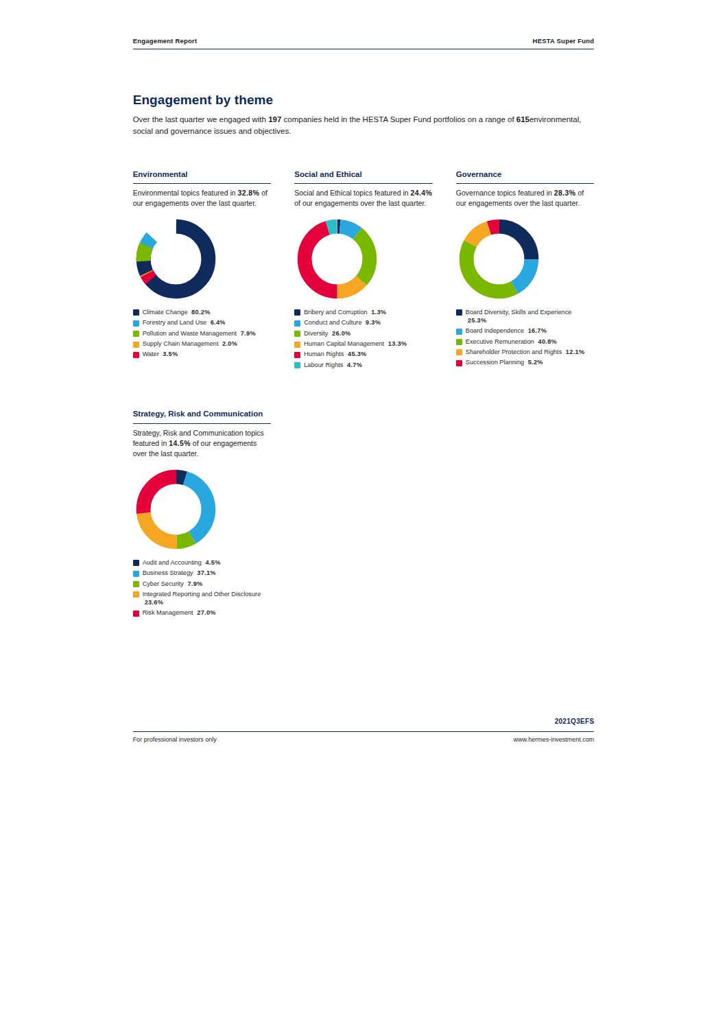Engagement Report HESTA Super Fund
Engagement by theme
Over the last quarter we engaged with 197 companies held in the HESTA Super Fund portfolios on a range of 615environmental, social and governance issues and objectives.
Environmental
Environmental topics featured in 32.8% of our engagements over the last quarter.
Climate Change 80.2%
Forestry and Land Use 6.4%
Pollution and Waste Management 7.9%
Supply Chain Management 2.0%
Water 3.5%
Social and Ethical
Social and Ethical topics featured in 24.4% of our engagements over the last quarter.
Bribery and Corruption 1.3%
Conduct and Culture 9.3%
Diversity 26.0%
Human Capital Management 13.3%
Human Rights 45.3%
Labour Rights 4.7%
Governance
Governance topics featured in 28.3% of our engagements over the last quarter.
Board Diversity, Skills and Experience 25.3%
Board Independence 16.7%
Executive Remuneration 40.8%
Shareholder Protection and Rights 12.1%
Succession Planning 5.2%
Strategy, Risk and Communication
Strategy, Risk and Communication topics featured in 14.5% of our engagements over the last quarter.
Audit and Accounting 4.5%
Business Strategy 37.1%
Cyber Security 7.9%
Integrated Reporting and Other Disclosure 23.6%
Risk Management 27.0%
2021Q3EFS
For professional investors only www.hermes-investment.com